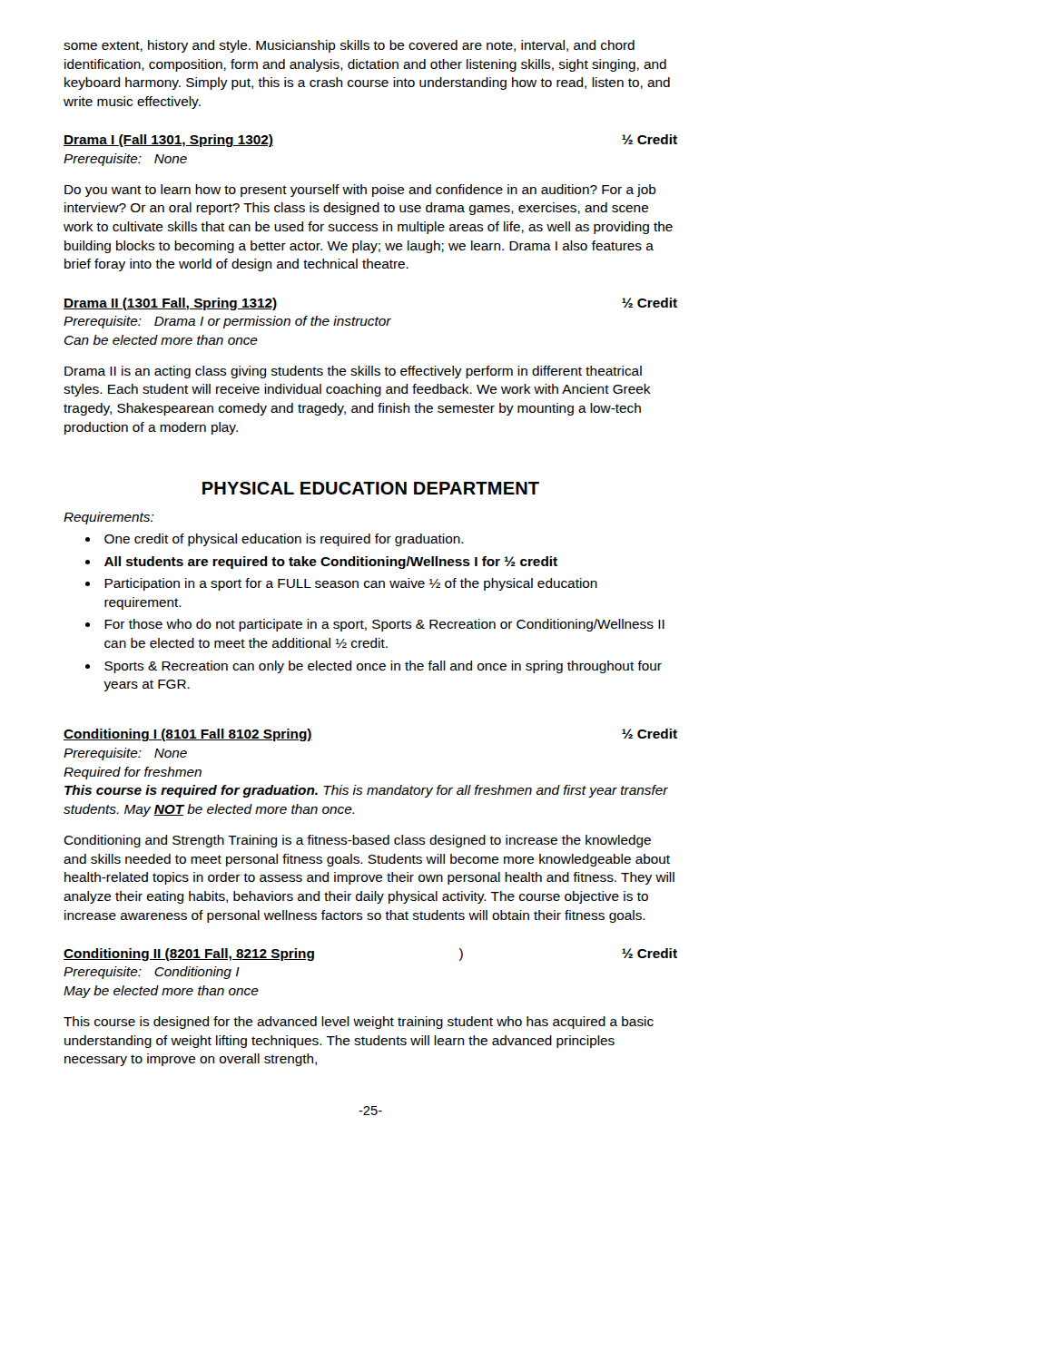some extent, history and style. Musicianship skills to be covered are note, interval, and chord identification, composition, form and analysis, dictation and other listening skills, sight singing, and keyboard harmony. Simply put, this is a crash course into understanding how to read, listen to, and write music effectively.
Drama I (Fall 1301, Spring 1302) ½ Credit
Prerequisite: None
Do you want to learn how to present yourself with poise and confidence in an audition? For a job interview? Or an oral report? This class is designed to use drama games, exercises, and scene work to cultivate skills that can be used for success in multiple areas of life, as well as providing the building blocks to becoming a better actor. We play; we laugh; we learn. Drama I also features a brief foray into the world of design and technical theatre.
Drama II (1301 Fall, Spring 1312) ½ Credit
Prerequisite: Drama I or permission of the instructor
Can be elected more than once
Drama II is an acting class giving students the skills to effectively perform in different theatrical styles. Each student will receive individual coaching and feedback. We work with Ancient Greek tragedy, Shakespearean comedy and tragedy, and finish the semester by mounting a low-tech production of a modern play.
PHYSICAL EDUCATION DEPARTMENT
Requirements:
One credit of physical education is required for graduation.
All students are required to take Conditioning/Wellness I for ½ credit
Participation in a sport for a FULL season can waive ½ of the physical education requirement.
For those who do not participate in a sport, Sports & Recreation or Conditioning/Wellness II can be elected to meet the additional ½ credit.
Sports & Recreation can only be elected once in the fall and once in spring throughout four years at FGR.
Conditioning I (8101 Fall 8102 Spring) ½ Credit
Prerequisite: None
Required for freshmen
This course is required for graduation. This is mandatory for all freshmen and first year transfer students. May NOT be elected more than once.
Conditioning and Strength Training is a fitness-based class designed to increase the knowledge and skills needed to meet personal fitness goals. Students will become more knowledgeable about health-related topics in order to assess and improve their own personal health and fitness. They will analyze their eating habits, behaviors and their daily physical activity. The course objective is to increase awareness of personal wellness factors so that students will obtain their fitness goals.
Conditioning II (8201 Fall, 8212 Spring) ½ Credit
Prerequisite: Conditioning I
May be elected more than once
This course is designed for the advanced level weight training student who has acquired a basic understanding of weight lifting techniques. The students will learn the advanced principles necessary to improve on overall strength,
-25-